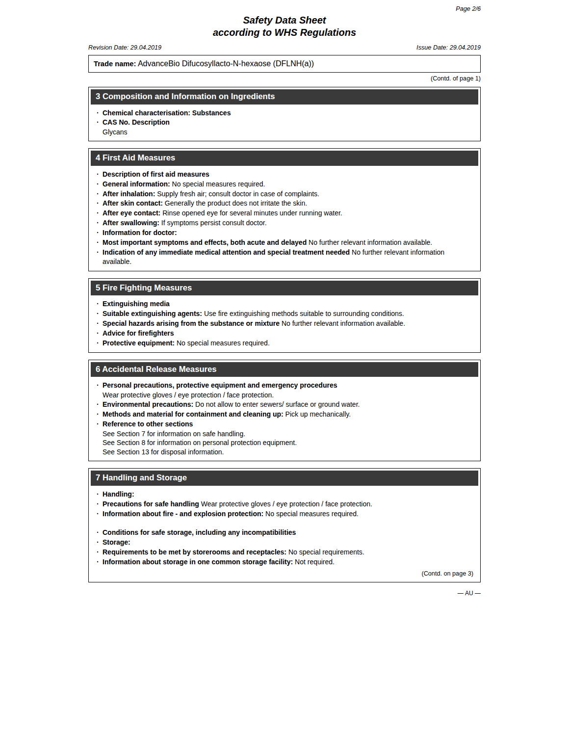Page 2/6
Safety Data Sheet
according to WHS Regulations
Revision Date: 29.04.2019 Issue Date: 29.04.2019
Trade name: AdvanceBio Difucosyllacto-N-hexaose (DFLNH(a))
(Contd. of page 1)
3 Composition and Information on Ingredients
Chemical characterisation: Substances
CAS No. Description
Glycans
4 First Aid Measures
Description of first aid measures
General information: No special measures required.
After inhalation: Supply fresh air; consult doctor in case of complaints.
After skin contact: Generally the product does not irritate the skin.
After eye contact: Rinse opened eye for several minutes under running water.
After swallowing: If symptoms persist consult doctor.
Information for doctor:
Most important symptoms and effects, both acute and delayed No further relevant information available.
Indication of any immediate medical attention and special treatment needed No further relevant information available.
5 Fire Fighting Measures
Extinguishing media
Suitable extinguishing agents: Use fire extinguishing methods suitable to surrounding conditions.
Special hazards arising from the substance or mixture No further relevant information available.
Advice for firefighters
Protective equipment: No special measures required.
6 Accidental Release Measures
Personal precautions, protective equipment and emergency procedures
Wear protective gloves / eye protection / face protection.
Environmental precautions: Do not allow to enter sewers/ surface or ground water.
Methods and material for containment and cleaning up: Pick up mechanically.
Reference to other sections
See Section 7 for information on safe handling.
See Section 8 for information on personal protection equipment.
See Section 13 for disposal information.
7 Handling and Storage
Handling:
Precautions for safe handling Wear protective gloves / eye protection / face protection.
Information about fire - and explosion protection: No special measures required.
Conditions for safe storage, including any incompatibilities
Storage:
Requirements to be met by storerooms and receptacles: No special requirements.
Information about storage in one common storage facility: Not required.
(Contd. on page 3)
AU